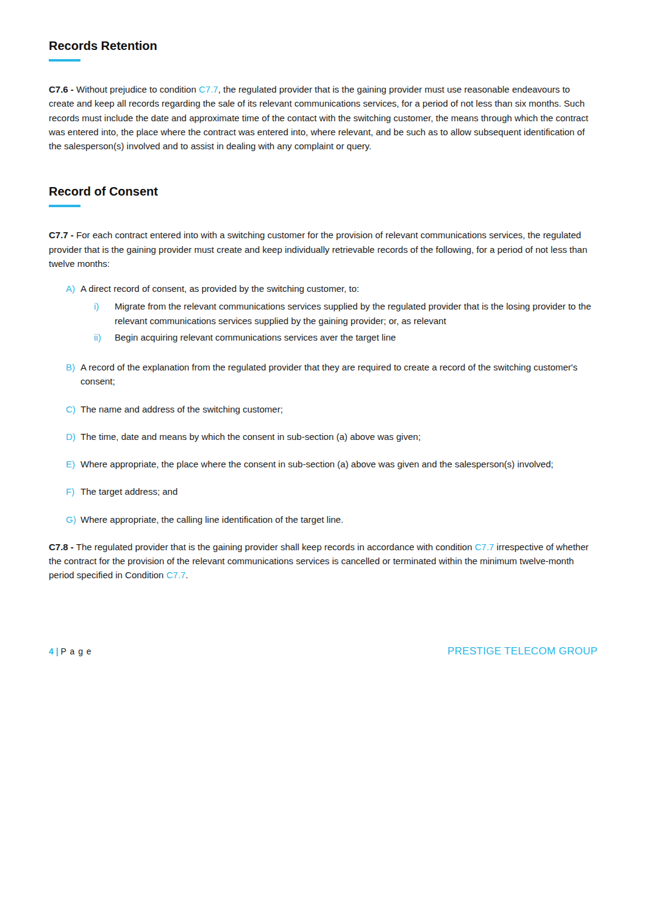Records Retention
C7.6 - Without prejudice to condition C7.7, the regulated provider that is the gaining provider must use reasonable endeavours to create and keep all records regarding the sale of its relevant communications services, for a period of not less than six months. Such records must include the date and approximate time of the contact with the switching customer, the means through which the contract was entered into, the place where the contract was entered into, where relevant, and be such as to allow subsequent identification of the salesperson(s) involved and to assist in dealing with any complaint or query.
Record of Consent
C7.7 - For each contract entered into with a switching customer for the provision of relevant communications services, the regulated provider that is the gaining provider must create and keep individually retrievable records of the following, for a period of not less than twelve months:
A) A direct record of consent, as provided by the switching customer, to:
i) Migrate from the relevant communications services supplied by the regulated provider that is the losing provider to the relevant communications services supplied by the gaining provider; or, as relevant
ii) Begin acquiring relevant communications services aver the target line
B) A record of the explanation from the regulated provider that they are required to create a record of the switching customer's consent;
C) The name and address of the switching customer;
D) The time, date and means by which the consent in sub-section (a) above was given;
E) Where appropriate, the place where the consent in sub-section (a) above was given and the salesperson(s) involved;
F) The target address; and
G) Where appropriate, the calling line identification of the target line.
C7.8 - The regulated provider that is the gaining provider shall keep records in accordance with condition C7.7 irrespective of whether the contract for the provision of the relevant communications services is cancelled or terminated within the minimum twelve-month period specified in Condition C7.7.
4 | P a g e
PRESTIGE TELECOM GROUP